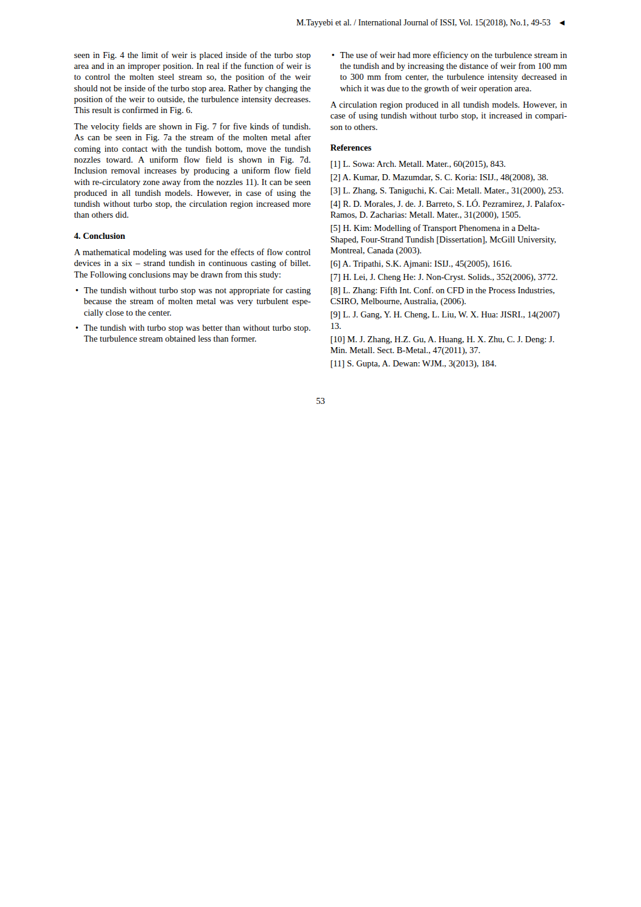M.Tayyebi et al. / International Journal of ISSI, Vol. 15(2018), No.1, 49-53 ◄
seen in Fig. 4 the limit of weir is placed inside of the turbo stop area and in an improper position. In real if the function of weir is to control the molten steel stream so, the position of the weir should not be inside of the turbo stop area. Rather by changing the position of the weir to outside, the turbulence intensity decreases. This result is confirmed in Fig. 6.
The velocity fields are shown in Fig. 7 for five kinds of tundish. As can be seen in Fig. 7a the stream of the molten metal after coming into contact with the tundish bottom, move the tundish nozzles toward. A uniform flow field is shown in Fig. 7d. Inclusion removal increases by producing a uniform flow field with re-circulatory zone away from the nozzles 11). It can be seen produced in all tundish models. However, in case of using the tundish without turbo stop, the circulation region increased more than others did.
4. Conclusion
A mathematical modeling was used for the effects of flow control devices in a six – strand tundish in continuous casting of billet. The Following conclusions may be drawn from this study:
The tundish without turbo stop was not appropriate for casting because the stream of molten metal was very turbulent especially close to the center.
The tundish with turbo stop was better than without turbo stop. The turbulence stream obtained less than former.
The use of weir had more efficiency on the turbulence stream in the tundish and by increasing the distance of weir from 100 mm to 300 mm from center, the turbulence intensity decreased in which it was due to the growth of weir operation area.
A circulation region produced in all tundish models. However, in case of using tundish without turbo stop, it increased in comparison to others.
References
[1] L. Sowa: Arch. Metall. Mater., 60(2015), 843.
[2] A. Kumar, D. Mazumdar, S. C. Koria: ISIJ., 48(2008), 38.
[3] L. Zhang, S. Taniguchi, K. Cai: Metall. Mater., 31(2000), 253.
[4] R. D. Morales, J. de. J. Barreto, S. LÓ. Pezramirez, J. Palafox-Ramos, D. Zacharias: Metall. Mater., 31(2000), 1505.
[5] H. Kim: Modelling of Transport Phenomena in a Delta-Shaped, Four-Strand Tundish [Dissertation], McGill University, Montreal, Canada (2003).
[6] A. Tripathi, S.K. Ajmani: ISIJ., 45(2005), 1616.
[7] H. Lei, J. Cheng He: J. Non-Cryst. Solids., 352(2006), 3772.
[8] L. Zhang: Fifth Int. Conf. on CFD in the Process Industries, CSIRO, Melbourne, Australia, (2006).
[9] L. J. Gang, Y. H. Cheng, L. Liu, W. X. Hua: JISRI., 14(2007) 13.
[10] M. J. Zhang, H.Z. Gu, A. Huang, H. X. Zhu, C. J. Deng: J. Min. Metall. Sect. B-Metal., 47(2011), 37.
[11] S. Gupta, A. Dewan: WJM., 3(2013), 184.
53